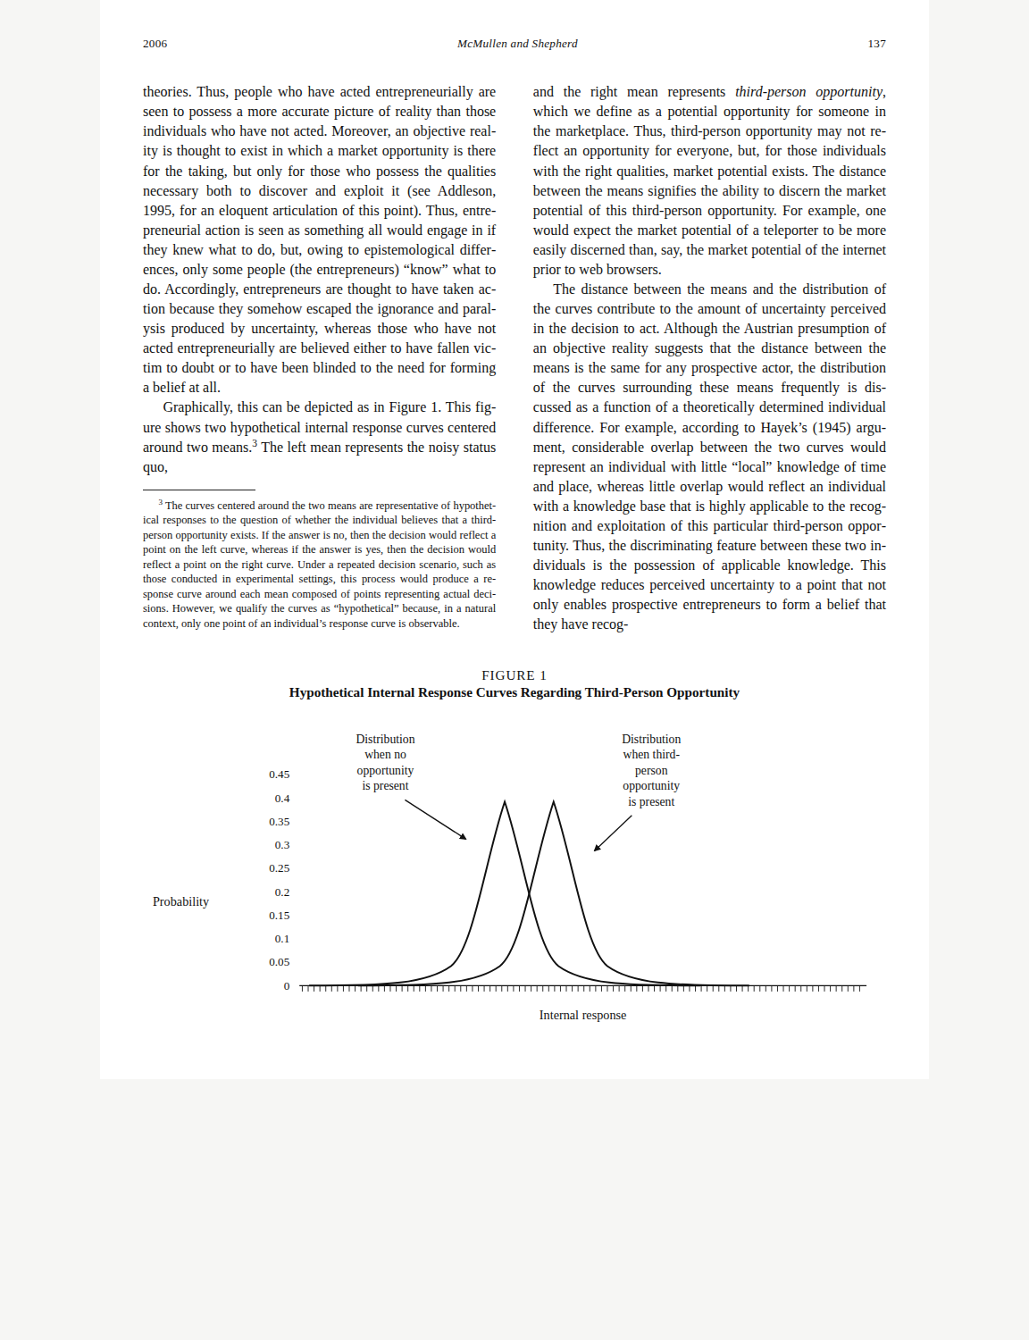2006 McMullen and Shepherd 137
theories. Thus, people who have acted entrepreneurially are seen to possess a more accurate picture of reality than those individuals who have not acted. Moreover, an objective reality is thought to exist in which a market opportunity is there for the taking, but only for those who possess the qualities necessary both to discover and exploit it (see Addleson, 1995, for an eloquent articulation of this point). Thus, entrepreneurial action is seen as something all would engage in if they knew what to do, but, owing to epistemological differences, only some people (the entrepreneurs) “know” what to do. Accordingly, entrepreneurs are thought to have taken action because they somehow escaped the ignorance and paralysis produced by uncertainty, whereas those who have not acted entrepreneurially are believed either to have fallen victim to doubt or to have been blinded to the need for forming a belief at all.
Graphically, this can be depicted as in Figure 1. This figure shows two hypothetical internal response curves centered around two means.3 The left mean represents the noisy status quo,
3 The curves centered around the two means are representative of hypothetical responses to the question of whether the individual believes that a third-person opportunity exists. If the answer is no, then the decision would reflect a point on the left curve, whereas if the answer is yes, then the decision would reflect a point on the right curve. Under a repeated decision scenario, such as those conducted in experimental settings, this process would produce a response curve around each mean composed of points representing actual decisions. However, we qualify the curves as “hypothetical” because, in a natural context, only one point of an individual’s response curve is observable.
and the right mean represents third-person opportunity, which we define as a potential opportunity for someone in the marketplace. Thus, third-person opportunity may not reflect an opportunity for everyone, but, for those individuals with the right qualities, market potential exists. The distance between the means signifies the ability to discern the market potential of this third-person opportunity. For example, one would expect the market potential of a teleporter to be more easily discerned than, say, the market potential of the internet prior to web browsers.
The distance between the means and the distribution of the curves contribute to the amount of uncertainty perceived in the decision to act. Although the Austrian presumption of an objective reality suggests that the distance between the means is the same for any prospective actor, the distribution of the curves surrounding these means frequently is discussed as a function of a theoretically determined individual difference. For example, according to Hayek’s (1945) argument, considerable overlap between the two curves would represent an individual with little “local” knowledge of time and place, whereas little overlap would reflect an individual with a knowledge base that is highly applicable to the recognition and exploitation of this particular third-person opportunity. Thus, the discriminating feature between these two individuals is the possession of applicable knowledge. This knowledge reduces perceived uncertainty to a point that not only enables prospective entrepreneurs to form a belief that they have recog-
FIGURE 1 Hypothetical Internal Response Curves Regarding Third-Person Opportunity
Hypothetical internal response curves regarding third-person opportunity Two overlapping bell-shaped probability curves plotted against internal response. The left curve is labeled "Distribution when no opportunity is present" and the right curve is labeled "Distribution when third-person opportunity is present". The vertical axis is labeled Probability with ticks from 0 to 0.45 in steps of 0.05. Probability 0.45 0.4 0.35 0.3 0.25 0.2 0.15 0.1 0.05 0 Distribution when no opportunity is present Distribution when third- person opportunity is present Internal response